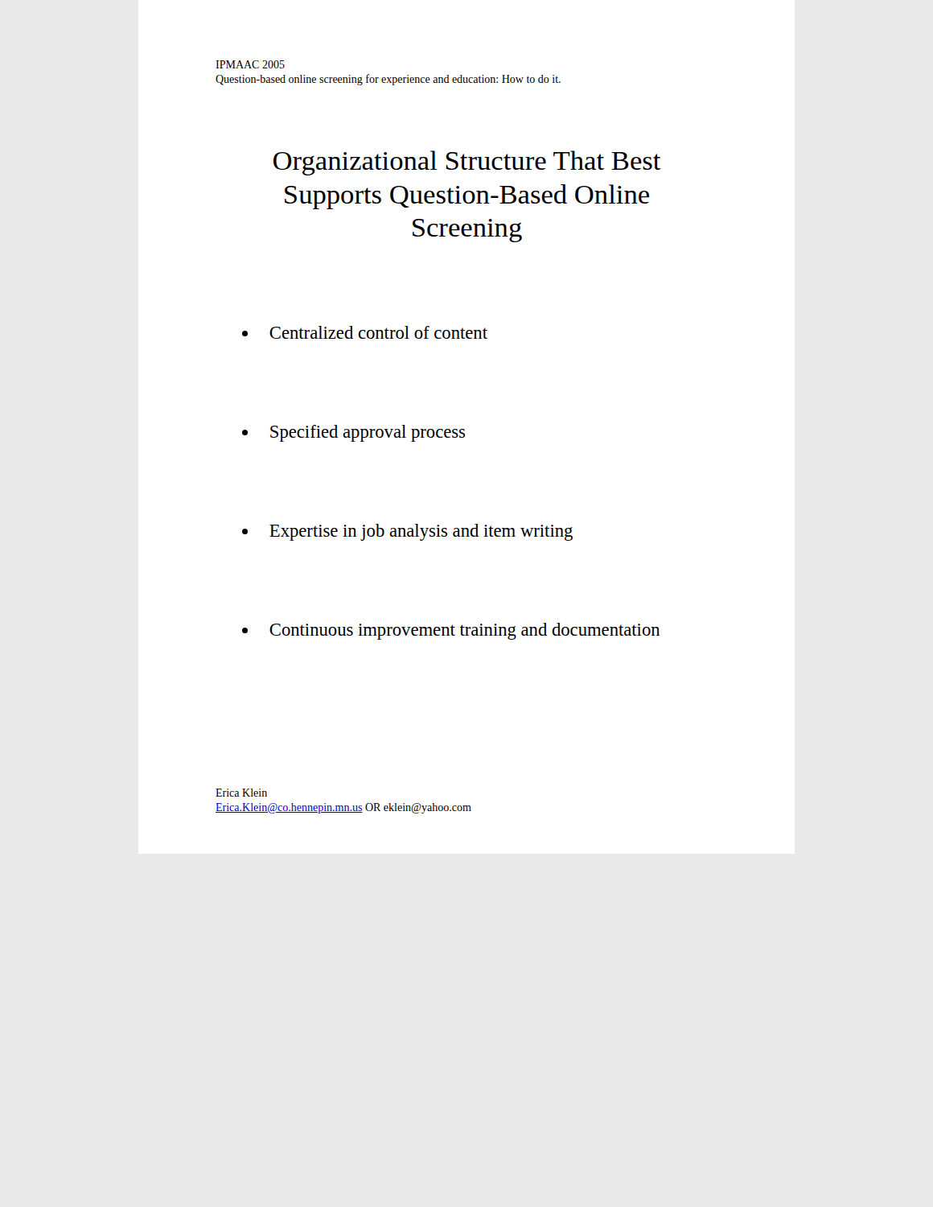IPMAAC 2005
Question-based online screening for experience and education: How to do it.
Organizational Structure That Best Supports Question-Based Online Screening
Centralized control of content
Specified approval process
Expertise in job analysis and item writing
Continuous improvement training and documentation
Erica Klein
Erica.Klein@co.hennepin.mn.us OR eklein@yahoo.com